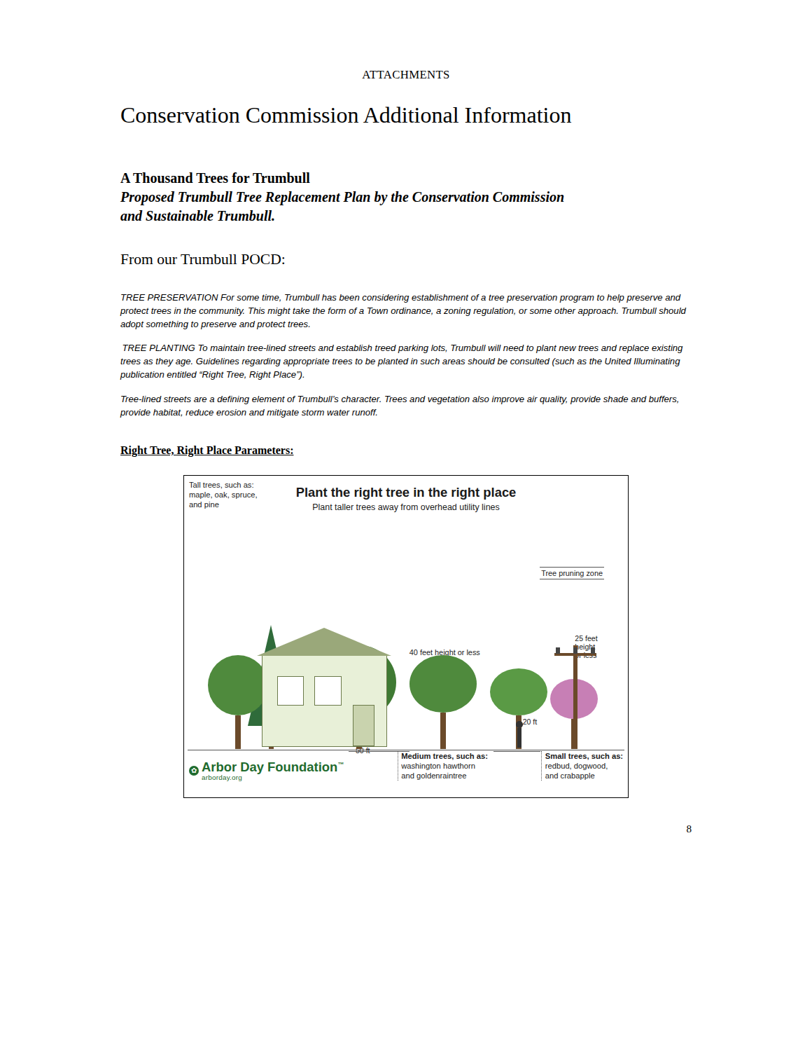ATTACHMENTS
Conservation Commission Additional Information
A Thousand Trees for Trumbull Proposed Trumbull Tree Replacement Plan by the Conservation Commission and Sustainable Trumbull.
From our Trumbull POCD:
TREE PRESERVATION For some time, Trumbull has been considering establishment of a tree preservation program to help preserve and protect trees in the community. This might take the form of a Town ordinance, a zoning regulation, or some other approach. Trumbull should adopt something to preserve and protect trees.
TREE PLANTING To maintain tree‑lined streets and establish treed parking lots, Trumbull will need to plant new trees and replace existing trees as they age. Guidelines regarding appropriate trees to be planted in such areas should be consulted (such as the United Illuminating publication entitled “Right Tree, Right Place”).
Tree‑lined streets are a defining element of Trumbull’s character. Trees and vegetation also improve air quality, provide shade and buffers, provide habitat, reduce erosion and mitigate storm water runoff.
Right Tree, Right Place Parameters:
Tall trees, such as:
maple, oak, spruce,
and pine
Plant the right tree in the right place
Plant taller trees away from overhead utility lines
Tree pruning zone
40 feet height or less
25 feet
height
or less
20 ft
50 ft
✿ Arbor Day Foundation™ arborday.org
Medium trees, such as: washington hawthorn
and goldenraintree
Small trees, such as: redbud, dogwood,
and crabapple
8